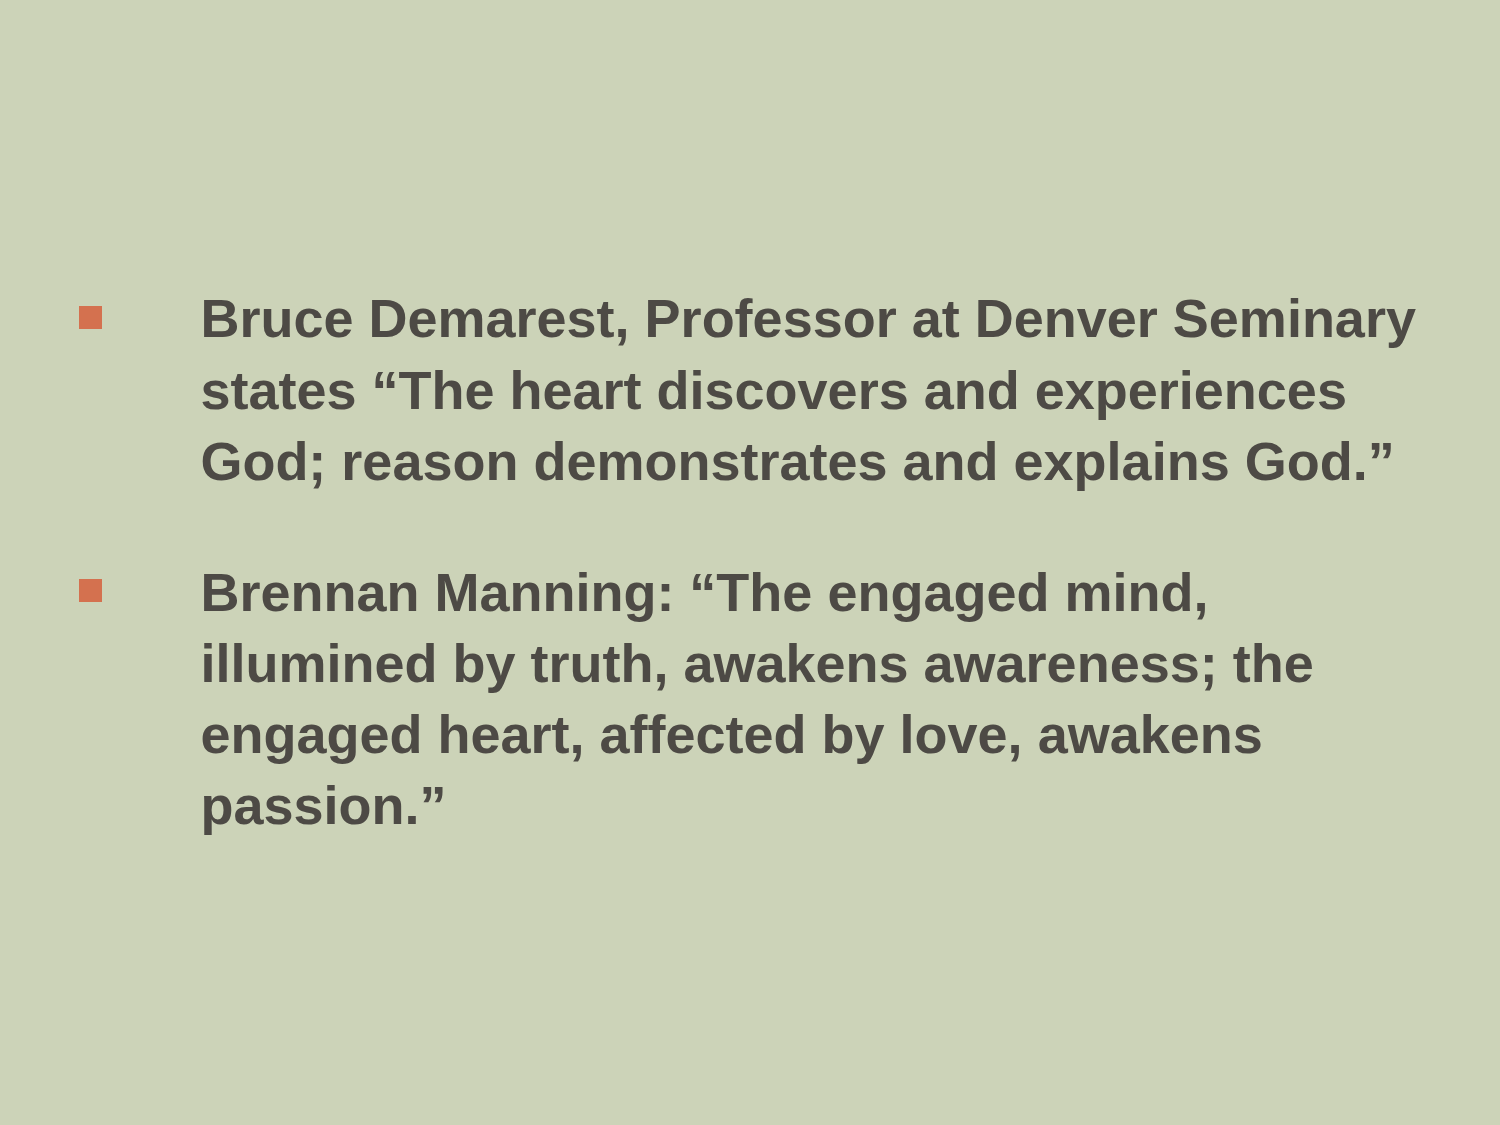Bruce Demarest, Professor at Denver Seminary states “The heart discovers and experiences God; reason demonstrates and explains God.”
Brennan Manning: “The engaged mind, illumined by truth, awakens awareness; the engaged heart, affected by love, awakens passion.”